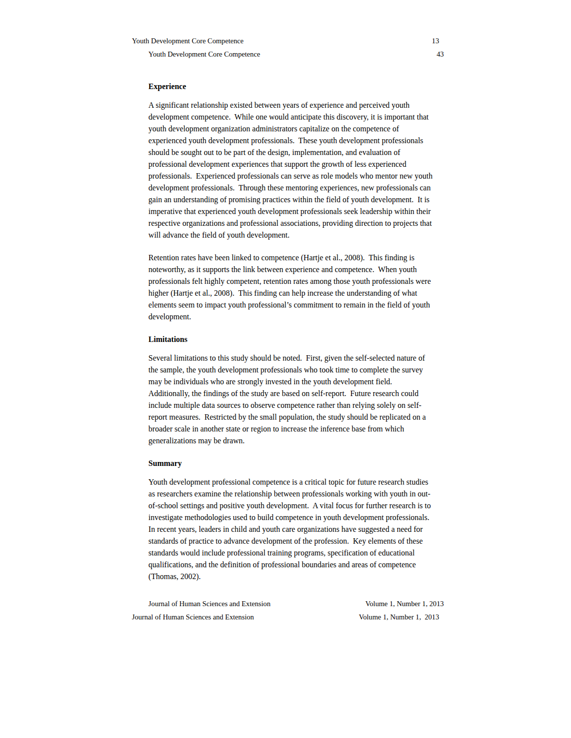Youth Development Core Competence 13
Youth Development Core Competence 43
Experience
A significant relationship existed between years of experience and perceived youth development competence. While one would anticipate this discovery, it is important that youth development organization administrators capitalize on the competence of experienced youth development professionals. These youth development professionals should be sought out to be part of the design, implementation, and evaluation of professional development experiences that support the growth of less experienced professionals. Experienced professionals can serve as role models who mentor new youth development professionals. Through these mentoring experiences, new professionals can gain an understanding of promising practices within the field of youth development. It is imperative that experienced youth development professionals seek leadership within their respective organizations and professional associations, providing direction to projects that will advance the field of youth development.
Retention rates have been linked to competence (Hartje et al., 2008). This finding is noteworthy, as it supports the link between experience and competence. When youth professionals felt highly competent, retention rates among those youth professionals were higher (Hartje et al., 2008). This finding can help increase the understanding of what elements seem to impact youth professional’s commitment to remain in the field of youth development.
Limitations
Several limitations to this study should be noted. First, given the self-selected nature of the sample, the youth development professionals who took time to complete the survey may be individuals who are strongly invested in the youth development field. Additionally, the findings of the study are based on self-report. Future research could include multiple data sources to observe competence rather than relying solely on self-report measures. Restricted by the small population, the study should be replicated on a broader scale in another state or region to increase the inference base from which generalizations may be drawn.
Summary
Youth development professional competence is a critical topic for future research studies as researchers examine the relationship between professionals working with youth in out-of-school settings and positive youth development. A vital focus for further research is to investigate methodologies used to build competence in youth development professionals. In recent years, leaders in child and youth care organizations have suggested a need for standards of practice to advance development of the profession. Key elements of these standards would include professional training programs, specification of educational qualifications, and the definition of professional boundaries and areas of competence (Thomas, 2002).
Journal of Human Sciences and Extension Volume 1, Number 1, 2013
Journal of Human Sciences and Extension Volume 1, Number 1, 2013